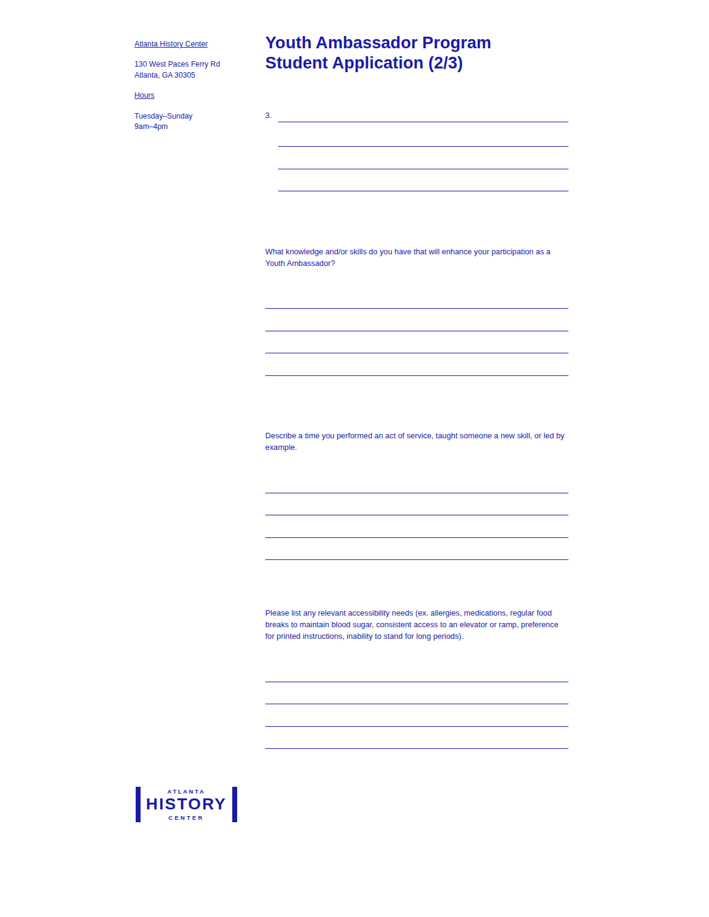Atlanta History Center
130 West Paces Ferry Rd
Atlanta, GA 30305
Hours
Tuesday–Sunday
9am–4pm
Youth Ambassador Program
Student Application (2/3)
3.
What knowledge and/or skills do you have that will enhance your participation as a Youth Ambassador?
Describe a time you performed an act of service, taught someone a new skill, or led by example.
Please list any relevant accessibility needs (ex. allergies, medications, regular food breaks to maintain blood sugar, consistent access to an elevator or ramp, preference for printed instructions, inability to stand for long periods).
ATLANTA
HISTORY
CENTER